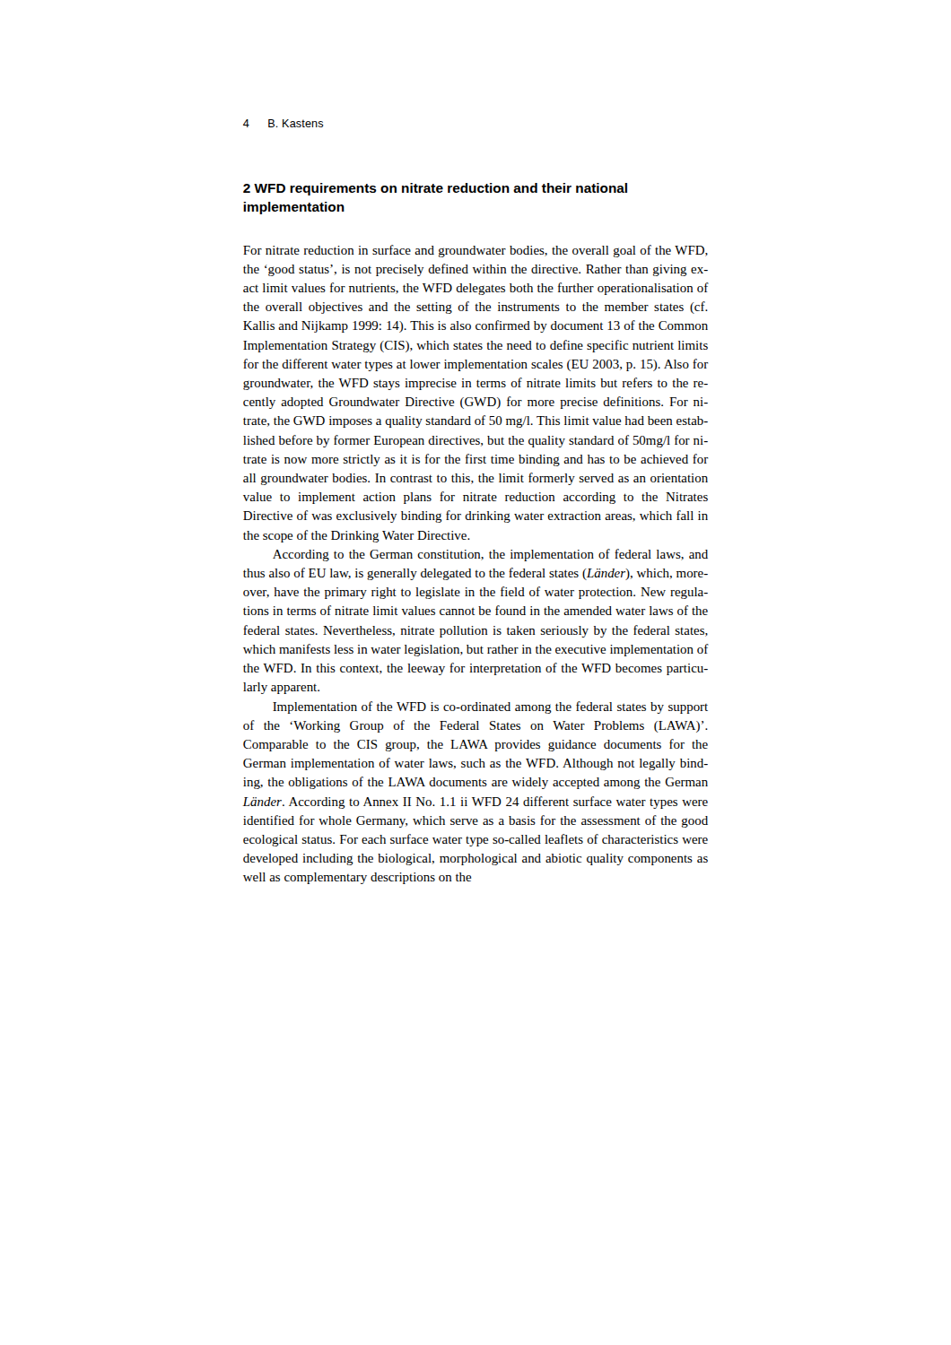4 B. Kastens
2 WFD requirements on nitrate reduction and their national implementation
For nitrate reduction in surface and groundwater bodies, the overall goal of the WFD, the ‘good status’, is not precisely defined within the directive. Rather than giving exact limit values for nutrients, the WFD delegates both the further operationalisation of the overall objectives and the setting of the instruments to the member states (cf. Kallis and Nijkamp 1999: 14). This is also confirmed by document 13 of the Common Implementation Strategy (CIS), which states the need to define specific nutrient limits for the different water types at lower implementation scales (EU 2003, p. 15). Also for groundwater, the WFD stays imprecise in terms of nitrate limits but refers to the recently adopted Groundwater Directive (GWD) for more precise definitions. For nitrate, the GWD imposes a quality standard of 50 mg/l. This limit value had been established before by former European directives, but the quality standard of 50mg/l for nitrate is now more strictly as it is for the first time binding and has to be achieved for all groundwater bodies. In contrast to this, the limit formerly served as an orientation value to implement action plans for nitrate reduction according to the Nitrates Directive of was exclusively binding for drinking water extraction areas, which fall in the scope of the Drinking Water Directive.
According to the German constitution, the implementation of federal laws, and thus also of EU law, is generally delegated to the federal states (Länder), which, moreover, have the primary right to legislate in the field of water protection. New regulations in terms of nitrate limit values cannot be found in the amended water laws of the federal states. Nevertheless, nitrate pollution is taken seriously by the federal states, which manifests less in water legislation, but rather in the executive implementation of the WFD. In this context, the leeway for interpretation of the WFD becomes particularly apparent.
Implementation of the WFD is co-ordinated among the federal states by support of the ‘Working Group of the Federal States on Water Problems (LAWA)’. Comparable to the CIS group, the LAWA provides guidance documents for the German implementation of water laws, such as the WFD. Although not legally binding, the obligations of the LAWA documents are widely accepted among the German Länder. According to Annex II No. 1.1 ii WFD 24 different surface water types were identified for whole Germany, which serve as a basis for the assessment of the good ecological status. For each surface water type so-called leaflets of characteristics were developed including the biological, morphological and abiotic quality components as well as complementary descriptions on the